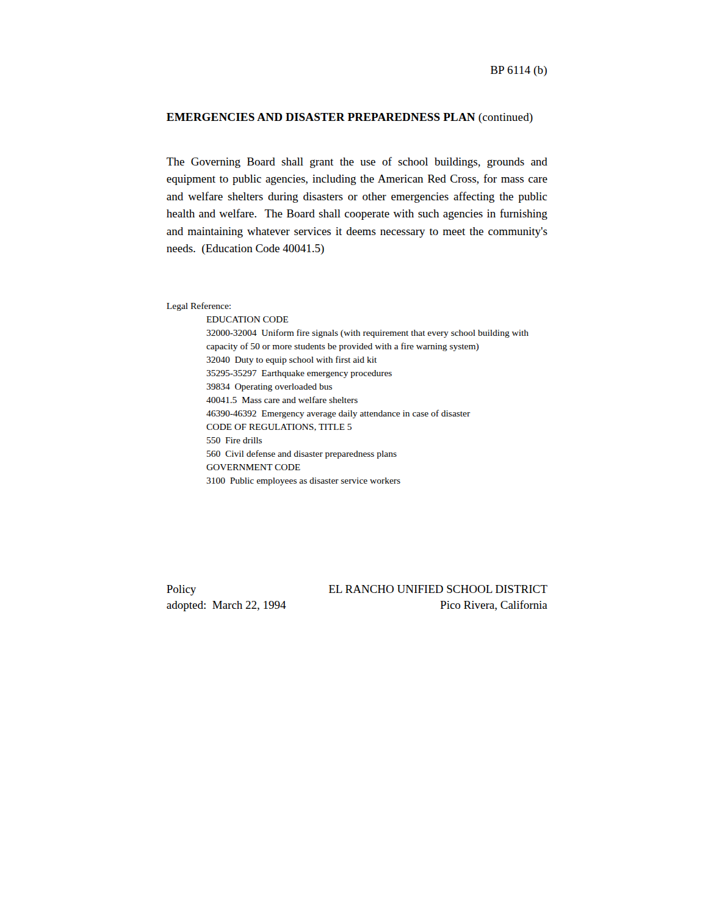BP 6114 (b)
EMERGENCIES AND DISASTER PREPAREDNESS PLAN (continued)
The Governing Board shall grant the use of school buildings, grounds and equipment to public agencies, including the American Red Cross, for mass care and welfare shelters during disasters or other emergencies affecting the public health and welfare. The Board shall cooperate with such agencies in furnishing and maintaining whatever services it deems necessary to meet the community's needs. (Education Code 40041.5)
Legal Reference:
EDUCATION CODE
32000-32004 Uniform fire signals (with requirement that every school building with capacity of 50 or more students be provided with a fire warning system)
32040 Duty to equip school with first aid kit
35295-35297 Earthquake emergency procedures
39834 Operating overloaded bus
40041.5 Mass care and welfare shelters
46390-46392 Emergency average daily attendance in case of disaster
CODE OF REGULATIONS, TITLE 5
550 Fire drills
560 Civil defense and disaster preparedness plans
GOVERNMENT CODE
3100 Public employees as disaster service workers
Policy
adopted: March 22, 1994
EL RANCHO UNIFIED SCHOOL DISTRICT
Pico Rivera, California